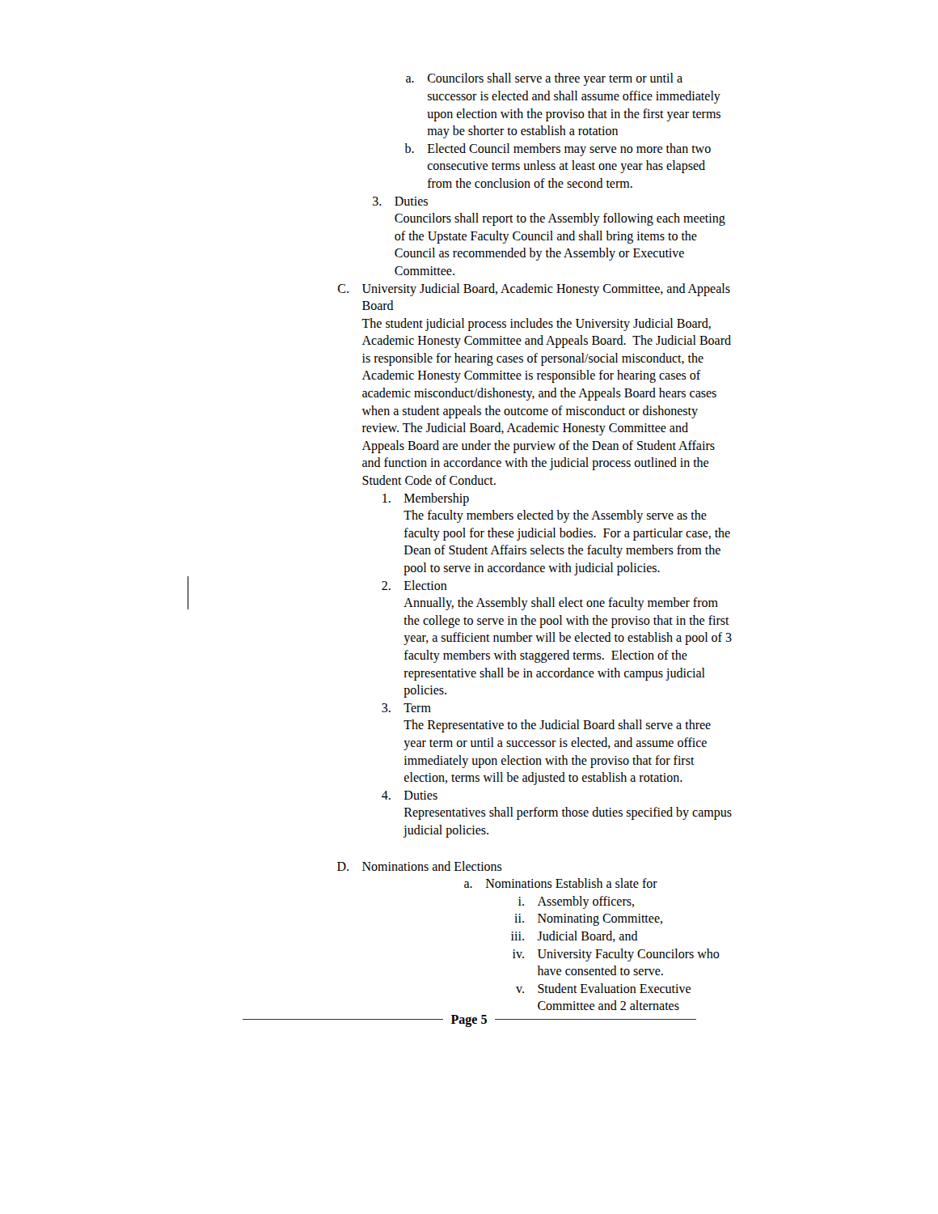Councilors shall serve a three year term or until a successor is elected and shall assume office immediately upon election with the proviso that in the first year terms may be shorter to establish a rotation
Elected Council members may serve no more than two consecutive terms unless at least one year has elapsed from the conclusion of the second term.
Duties
Councilors shall report to the Assembly following each meeting of the Upstate Faculty Council and shall bring items to the Council as recommended by the Assembly or Executive Committee.
University Judicial Board, Academic Honesty Committee, and Appeals Board
The student judicial process includes the University Judicial Board, Academic Honesty Committee and Appeals Board. The Judicial Board is responsible for hearing cases of personal/social misconduct, the Academic Honesty Committee is responsible for hearing cases of academic misconduct/dishonesty, and the Appeals Board hears cases when a student appeals the outcome of misconduct or dishonesty review. The Judicial Board, Academic Honesty Committee and Appeals Board are under the purview of the Dean of Student Affairs and function in accordance with the judicial process outlined in the Student Code of Conduct.
Membership
The faculty members elected by the Assembly serve as the faculty pool for these judicial bodies. For a particular case, the Dean of Student Affairs selects the faculty members from the pool to serve in accordance with judicial policies.
Election
Annually, the Assembly shall elect one faculty member from the college to serve in the pool with the proviso that in the first year, a sufficient number will be elected to establish a pool of 3 faculty members with staggered terms. Election of the representative shall be in accordance with campus judicial policies.
Term
The Representative to the Judicial Board shall serve a three year term or until a successor is elected, and assume office immediately upon election with the proviso that for first election, terms will be adjusted to establish a rotation.
Duties
Representatives shall perform those duties specified by campus judicial policies.
Nominations and Elections
Nominations Establish a slate for
Assembly officers,
Nominating Committee,
Judicial Board, and
University Faculty Councilors who have consented to serve.
Student Evaluation Executive Committee and 2 alternates
Page 5